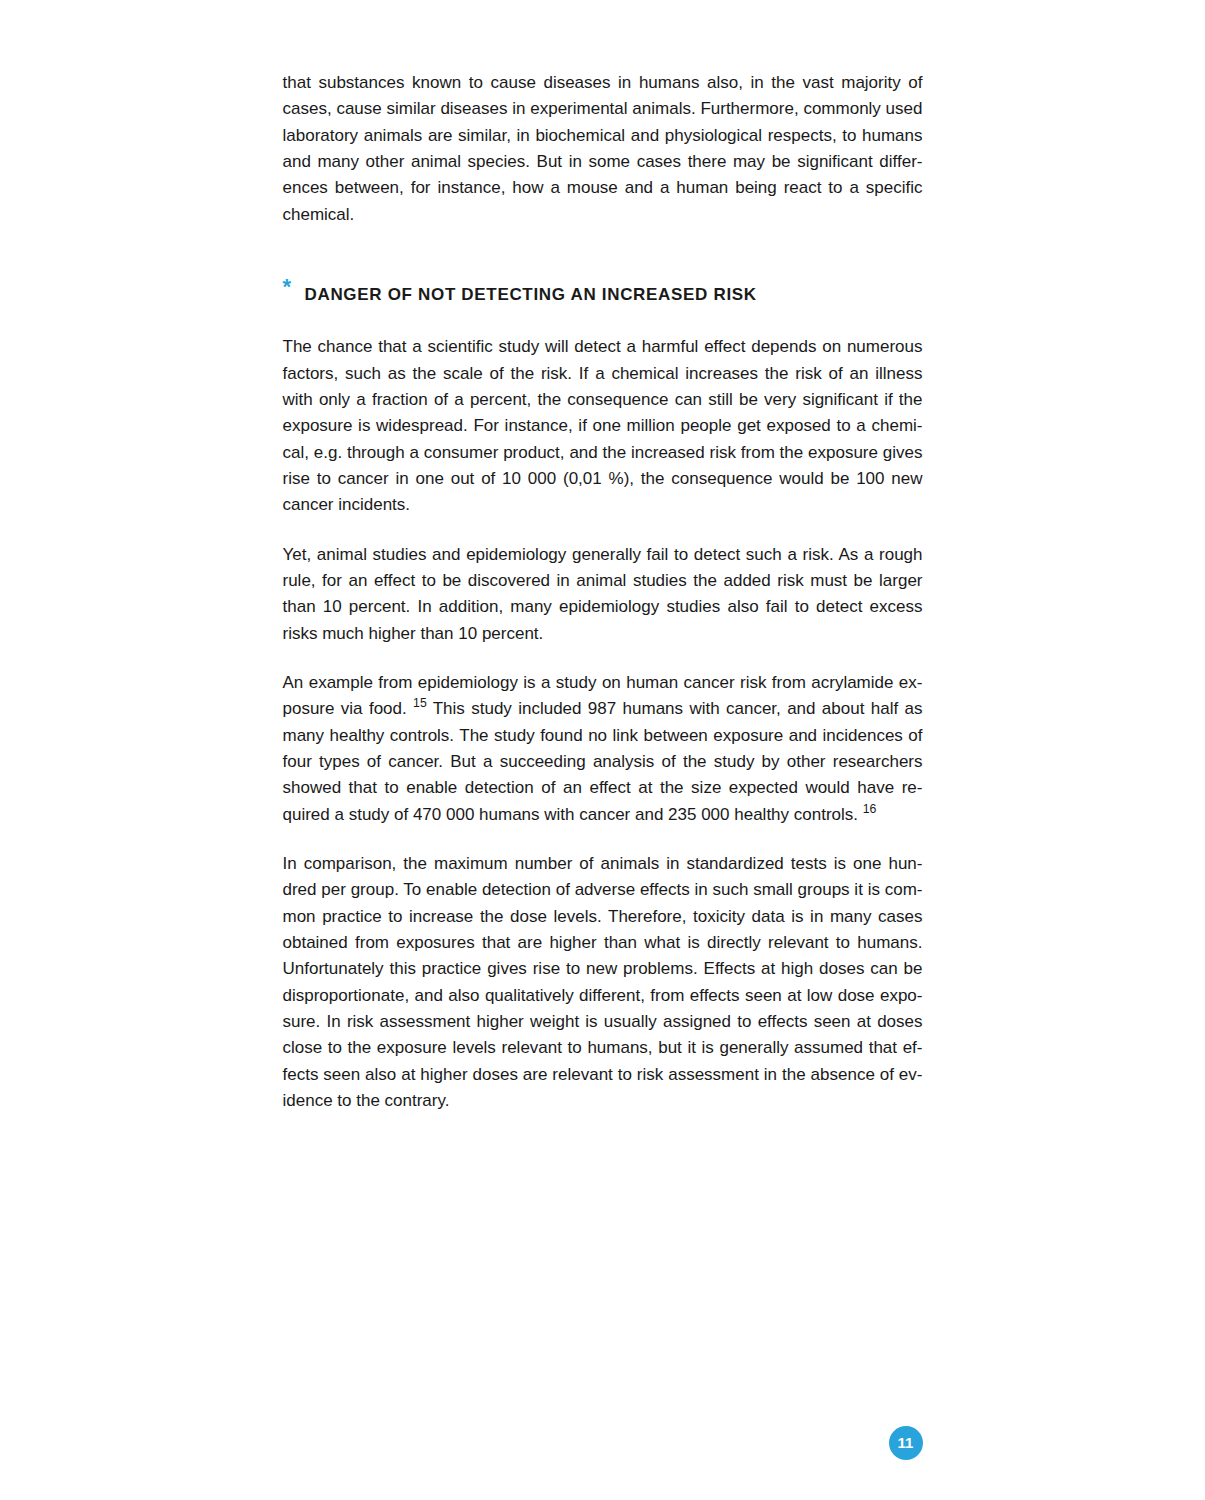that substances known to cause diseases in humans also, in the vast majority of cases, cause similar diseases in experimental animals. Furthermore, commonly used laboratory animals are similar, in biochemical and physiological respects, to humans and many other animal species. But in some cases there may be significant differences between, for instance, how a mouse and a human being react to a specific chemical.
*Danger of not detecting an increased risk
The chance that a scientific study will detect a harmful effect depends on numerous factors, such as the scale of the risk. If a chemical increases the risk of an illness with only a fraction of a percent, the consequence can still be very significant if the exposure is widespread. For instance, if one million people get exposed to a chemical, e.g. through a consumer product, and the increased risk from the exposure gives rise to cancer in one out of 10 000 (0,01 %), the consequence would be 100 new cancer incidents.
Yet, animal studies and epidemiology generally fail to detect such a risk. As a rough rule, for an effect to be discovered in animal studies the added risk must be larger than 10 percent. In addition, many epidemiology studies also fail to detect excess risks much higher than 10 percent.
An example from epidemiology is a study on human cancer risk from acrylamide exposure via food. 15 This study included 987 humans with cancer, and about half as many healthy controls. The study found no link between exposure and incidences of four types of cancer. But a succeeding analysis of the study by other researchers showed that to enable detection of an effect at the size expected would have required a study of 470 000 humans with cancer and 235 000 healthy controls. 16
In comparison, the maximum number of animals in standardized tests is one hundred per group. To enable detection of adverse effects in such small groups it is common practice to increase the dose levels. Therefore, toxicity data is in many cases obtained from exposures that are higher than what is directly relevant to humans. Unfortunately this practice gives rise to new problems. Effects at high doses can be disproportionate, and also qualitatively different, from effects seen at low dose exposure. In risk assessment higher weight is usually assigned to effects seen at doses close to the exposure levels relevant to humans, but it is generally assumed that effects seen also at higher doses are relevant to risk assessment in the absence of evidence to the contrary.
11